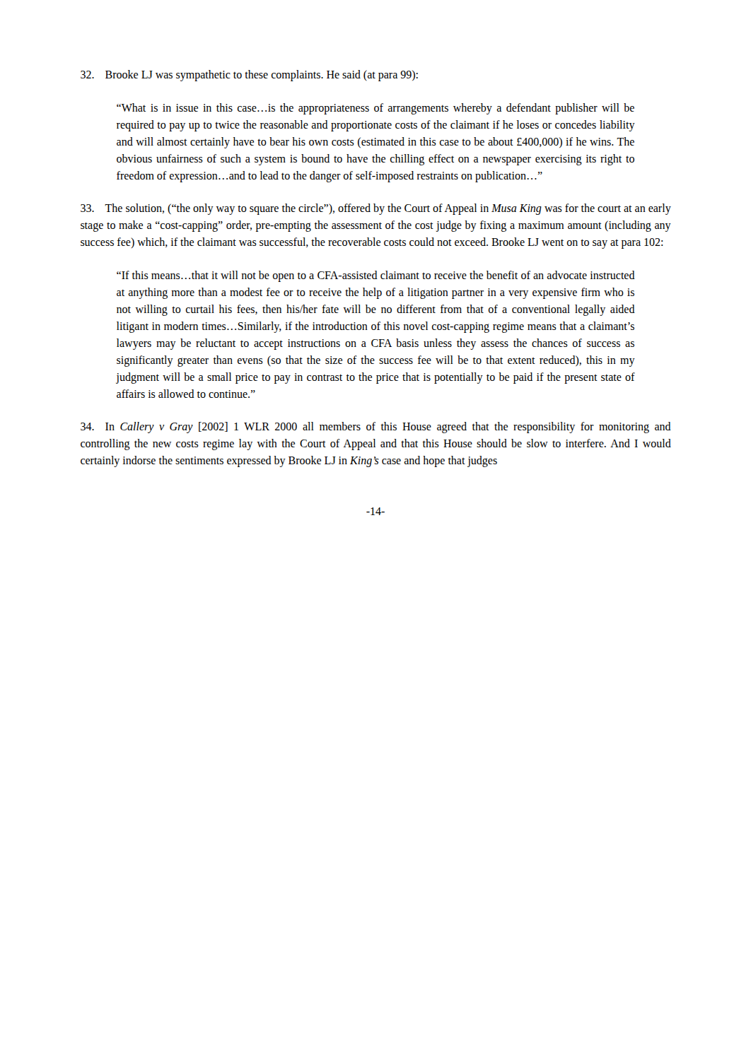32. Brooke LJ was sympathetic to these complaints. He said (at para 99):
“What is in issue in this case…is the appropriateness of arrangements whereby a defendant publisher will be required to pay up to twice the reasonable and proportionate costs of the claimant if he loses or concedes liability and will almost certainly have to bear his own costs (estimated in this case to be about £400,000) if he wins. The obvious unfairness of such a system is bound to have the chilling effect on a newspaper exercising its right to freedom of expression…and to lead to the danger of self-imposed restraints on publication…”
33. The solution, (“the only way to square the circle”), offered by the Court of Appeal in Musa King was for the court at an early stage to make a “cost-capping” order, pre-empting the assessment of the cost judge by fixing a maximum amount (including any success fee) which, if the claimant was successful, the recoverable costs could not exceed. Brooke LJ went on to say at para 102:
“If this means…that it will not be open to a CFA-assisted claimant to receive the benefit of an advocate instructed at anything more than a modest fee or to receive the help of a litigation partner in a very expensive firm who is not willing to curtail his fees, then his/her fate will be no different from that of a conventional legally aided litigant in modern times…Similarly, if the introduction of this novel cost-capping regime means that a claimant’s lawyers may be reluctant to accept instructions on a CFA basis unless they assess the chances of success as significantly greater than evens (so that the size of the success fee will be to that extent reduced), this in my judgment will be a small price to pay in contrast to the price that is potentially to be paid if the present state of affairs is allowed to continue.”
34. In Callery v Gray [2002] 1 WLR 2000 all members of this House agreed that the responsibility for monitoring and controlling the new costs regime lay with the Court of Appeal and that this House should be slow to interfere. And I would certainly indorse the sentiments expressed by Brooke LJ in King’s case and hope that judges
-14-